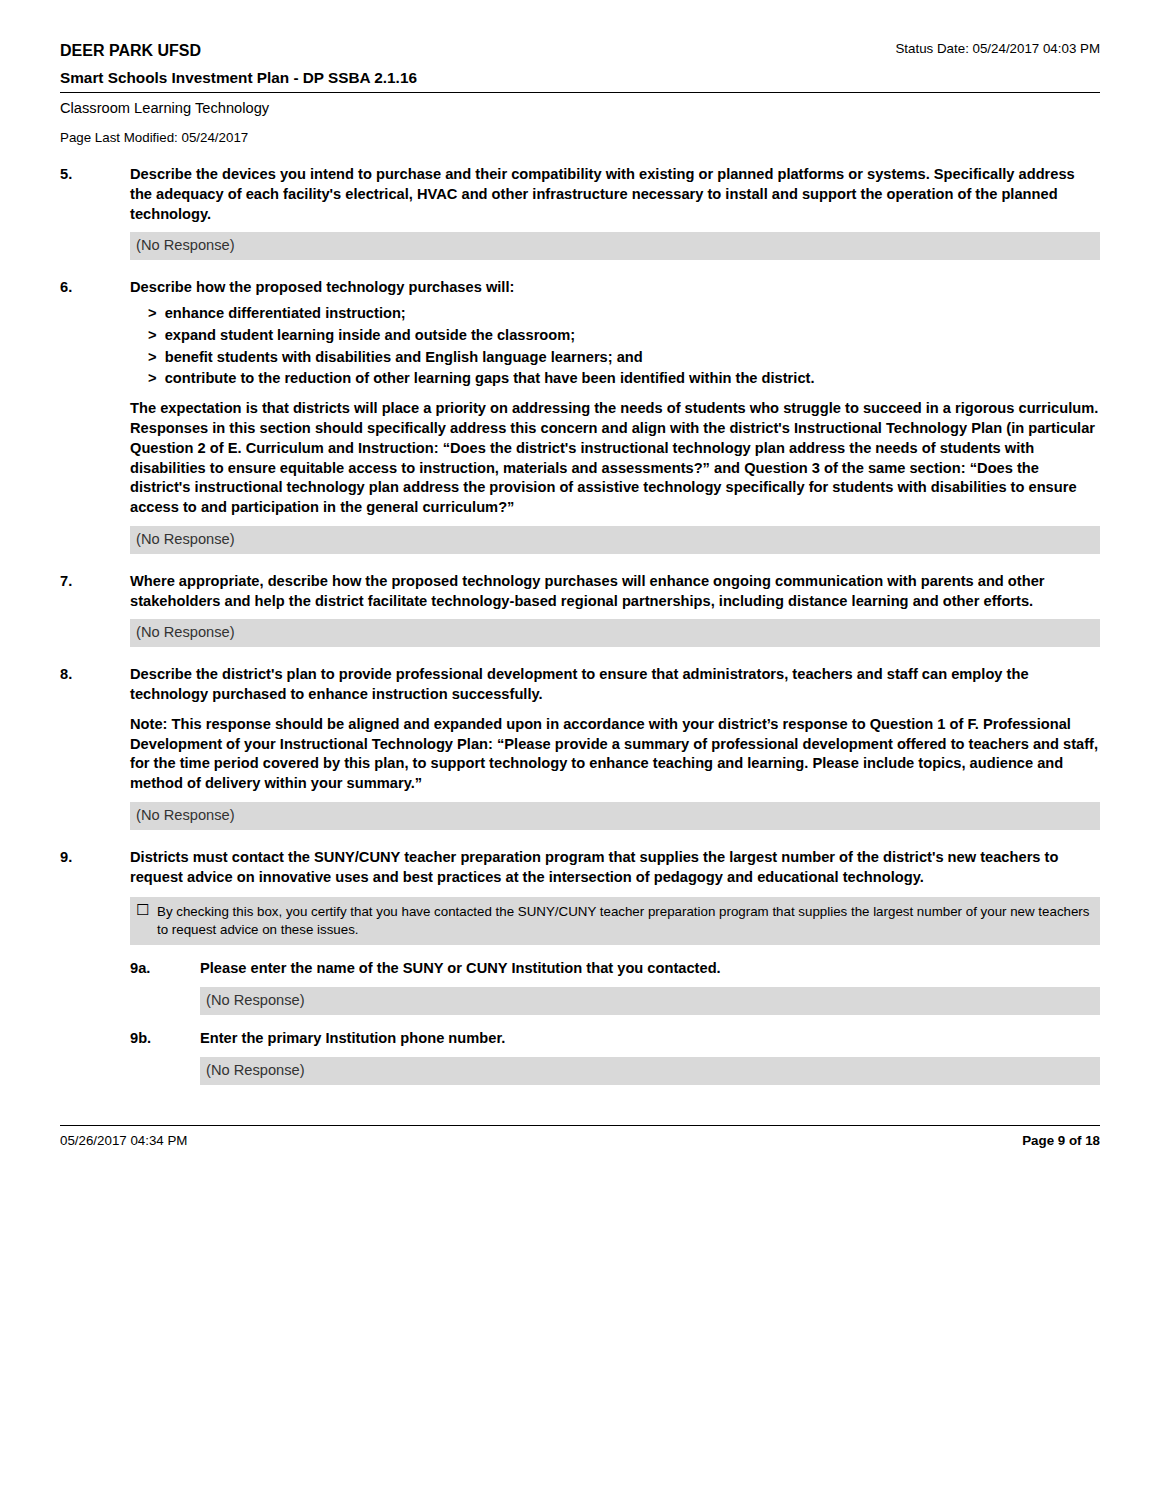DEER PARK UFSD
Status Date: 05/24/2017 04:03 PM
Smart Schools Investment Plan - DP SSBA 2.1.16
Classroom Learning Technology
Page Last Modified: 05/24/2017
5.
Describe the devices you intend to purchase and their compatibility with existing or planned platforms or systems. Specifically address the adequacy of each facility's electrical, HVAC and other infrastructure necessary to install and support the operation of the planned technology.
(No Response)
6.
Describe how the proposed technology purchases will:
> enhance differentiated instruction;
> expand student learning inside and outside the classroom;
> benefit students with disabilities and English language learners; and
> contribute to the reduction of other learning gaps that have been identified within the district.
The expectation is that districts will place a priority on addressing the needs of students who struggle to succeed in a rigorous curriculum. Responses in this section should specifically address this concern and align with the district's Instructional Technology Plan (in particular Question 2 of E. Curriculum and Instruction: “Does the district's instructional technology plan address the needs of students with disabilities to ensure equitable access to instruction, materials and assessments?” and Question 3 of the same section: “Does the district's instructional technology plan address the provision of assistive technology specifically for students with disabilities to ensure access to and participation in the general curriculum?”
(No Response)
7.
Where appropriate, describe how the proposed technology purchases will enhance ongoing communication with parents and other stakeholders and help the district facilitate technology-based regional partnerships, including distance learning and other efforts.
(No Response)
8.
Describe the district's plan to provide professional development to ensure that administrators, teachers and staff can employ the technology purchased to enhance instruction successfully.
Note: This response should be aligned and expanded upon in accordance with your district’s response to Question 1 of F. Professional Development of your Instructional Technology Plan: “Please provide a summary of professional development offered to teachers and staff, for the time period covered by this plan, to support technology to enhance teaching and learning. Please include topics, audience and method of delivery within your summary.”
(No Response)
9.
Districts must contact the SUNY/CUNY teacher preparation program that supplies the largest number of the district's new teachers to request advice on innovative uses and best practices at the intersection of pedagogy and educational technology.
☐ By checking this box, you certify that you have contacted the SUNY/CUNY teacher preparation program that supplies the largest number of your new teachers to request advice on these issues.
9a.
Please enter the name of the SUNY or CUNY Institution that you contacted.
(No Response)
9b.
Enter the primary Institution phone number.
(No Response)
05/26/2017 04:34 PM
Page 9 of 18